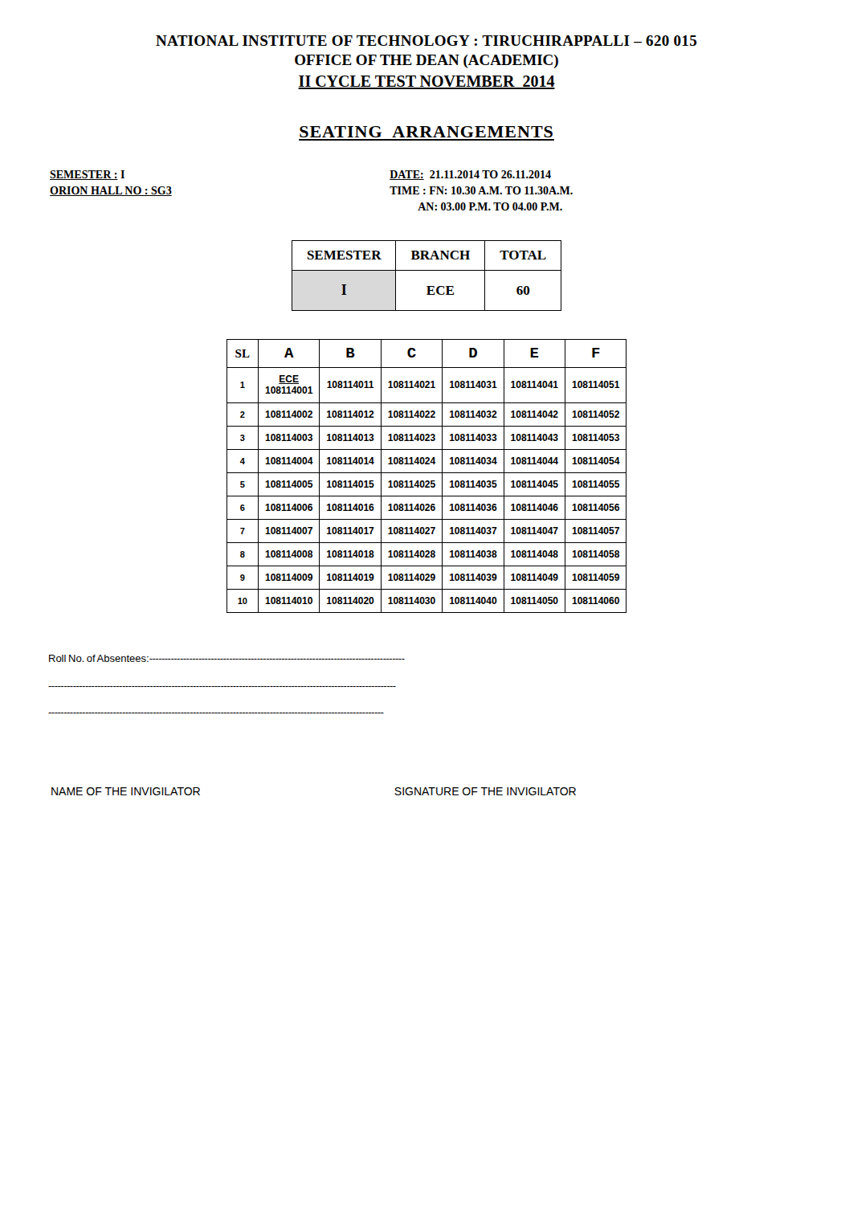NATIONAL INSTITUTE OF TECHNOLOGY : TIRUCHIRAPPALLI – 620 015
OFFICE OF THE DEAN (ACADEMIC)
II CYCLE TEST NOVEMBER 2014
SEATING ARRANGEMENTS
| SEMESTER : I | DATE: 21.11.2014 TO 26.11.2014 |
| ORION HALL NO : SG3 | TIME : FN: 10.30 A.M. TO 11.30A.M. |
| | AN: 03.00 P.M. TO 04.00 P.M. |
| SEMESTER | BRANCH | TOTAL |
| --- | --- | --- |
| I | ECE | 60 |
| SL | A | B | C | D | E | F |
| --- | --- | --- | --- | --- | --- | --- |
| 1 | ECE 108114001 | 108114011 | 108114021 | 108114031 | 108114041 | 108114051 |
| 2 | 108114002 | 108114012 | 108114022 | 108114032 | 108114042 | 108114052 |
| 3 | 108114003 | 108114013 | 108114023 | 108114033 | 108114043 | 108114053 |
| 4 | 108114004 | 108114014 | 108114024 | 108114034 | 108114044 | 108114054 |
| 5 | 108114005 | 108114015 | 108114025 | 108114035 | 108114045 | 108114055 |
| 6 | 108114006 | 108114016 | 108114026 | 108114036 | 108114046 | 108114056 |
| 7 | 108114007 | 108114017 | 108114027 | 108114037 | 108114047 | 108114057 |
| 8 | 108114008 | 108114018 | 108114028 | 108114038 | 108114048 | 108114058 |
| 9 | 108114009 | 108114019 | 108114029 | 108114039 | 108114049 | 108114059 |
| 10 | 108114010 | 108114020 | 108114030 | 108114040 | 108114050 | 108114060 |
Roll No. of Absentees:-----------------------------------------------------------------------------------
-----------------------------------------------------------------------------------------------------------------
-------------------------------------------------------------------------------------------------------------
| NAME OF THE INVIGILATOR | SIGNATURE OF THE INVIGILATOR |